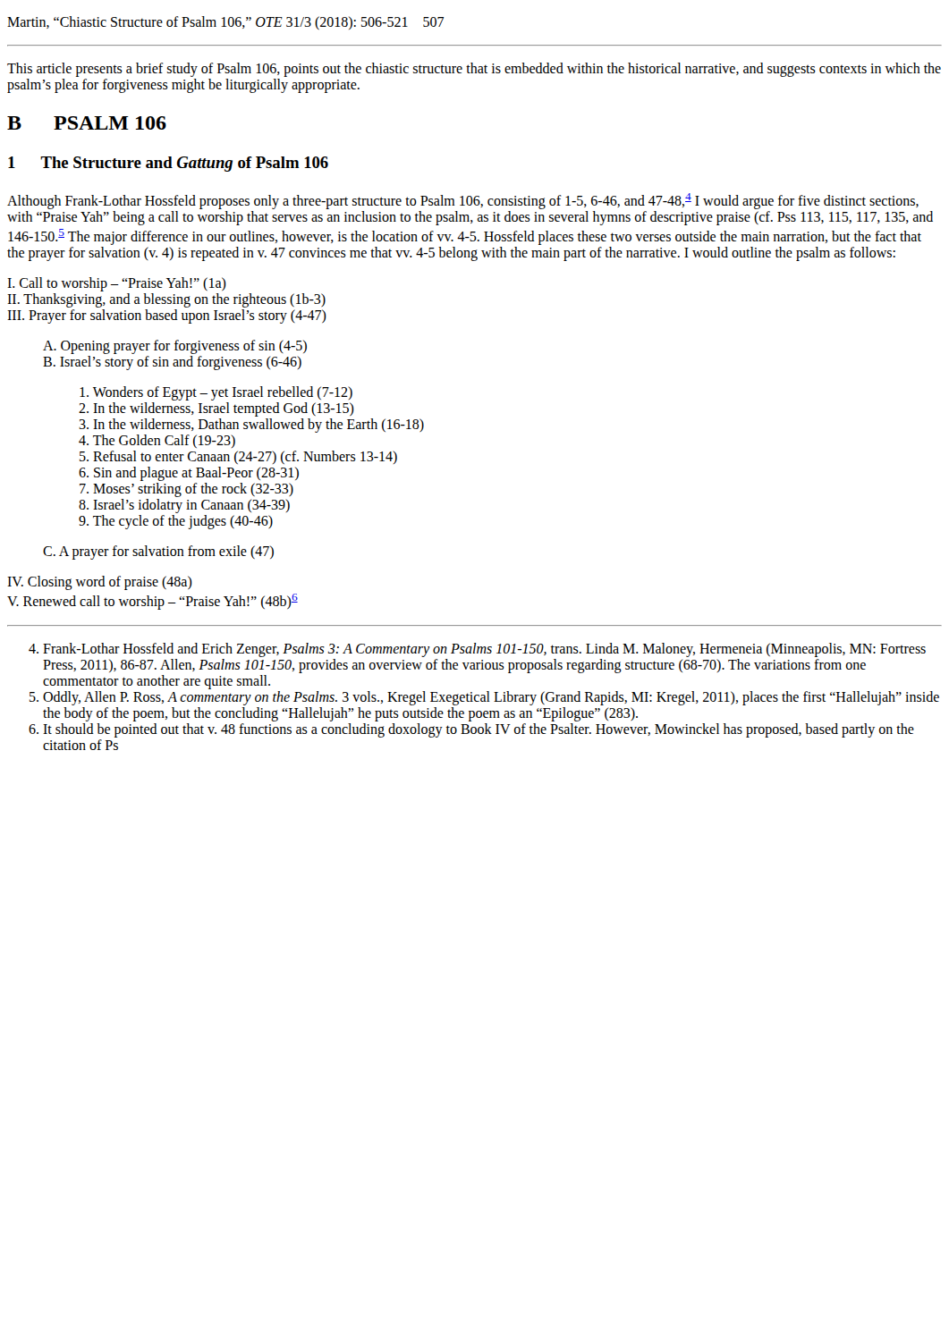Martin, “Chiastic Structure of Psalm 106,” OTE 31/3 (2018): 506-521 507
This article presents a brief study of Psalm 106, points out the chiastic structure that is embedded within the historical narrative, and suggests contexts in which the psalm’s plea for forgiveness might be liturgically appropriate.
B PSALM 106
1 The Structure and Gattung of Psalm 106
Although Frank-Lothar Hossfeld proposes only a three-part structure to Psalm 106, consisting of 1-5, 6-46, and 47-48,4 I would argue for five distinct sections, with “Praise Yah” being a call to worship that serves as an inclusion to the psalm, as it does in several hymns of descriptive praise (cf. Pss 113, 115, 117, 135, and 146-150.5 The major difference in our outlines, however, is the location of vv. 4-5. Hossfeld places these two verses outside the main narration, but the fact that the prayer for salvation (v. 4) is repeated in v. 47 convinces me that vv. 4-5 belong with the main part of the narrative. I would outline the psalm as follows:
I. Call to worship – “Praise Yah!” (1a)
II. Thanksgiving, and a blessing on the righteous (1b-3)
III. Prayer for salvation based upon Israel’s story (4-47)
A. Opening prayer for forgiveness of sin (4-5)
B. Israel’s story of sin and forgiveness (6-46)
1. Wonders of Egypt – yet Israel rebelled (7-12)
2. In the wilderness, Israel tempted God (13-15)
3. In the wilderness, Dathan swallowed by the Earth (16-18)
4. The Golden Calf (19-23)
5. Refusal to enter Canaan (24-27) (cf. Numbers 13-14)
6. Sin and plague at Baal-Peor (28-31)
7. Moses’ striking of the rock (32-33)
8. Israel’s idolatry in Canaan (34-39)
9. The cycle of the judges (40-46)
C. A prayer for salvation from exile (47)
IV. Closing word of praise (48a)
V. Renewed call to worship – “Praise Yah!” (48b)6
Frank-Lothar Hossfeld and Erich Zenger, Psalms 3: A Commentary on Psalms 101-150, trans. Linda M. Maloney, Hermeneia (Minneapolis, MN: Fortress Press, 2011), 86-87. Allen, Psalms 101-150, provides an overview of the various proposals regarding structure (68-70). The variations from one commentator to another are quite small.
Oddly, Allen P. Ross, A commentary on the Psalms. 3 vols., Kregel Exegetical Library (Grand Rapids, MI: Kregel, 2011), places the first “Hallelujah” inside the body of the poem, but the concluding “Hallelujah” he puts outside the poem as an “Epilogue” (283).
It should be pointed out that v. 48 functions as a concluding doxology to Book IV of the Psalter. However, Mowinckel has proposed, based partly on the citation of Ps